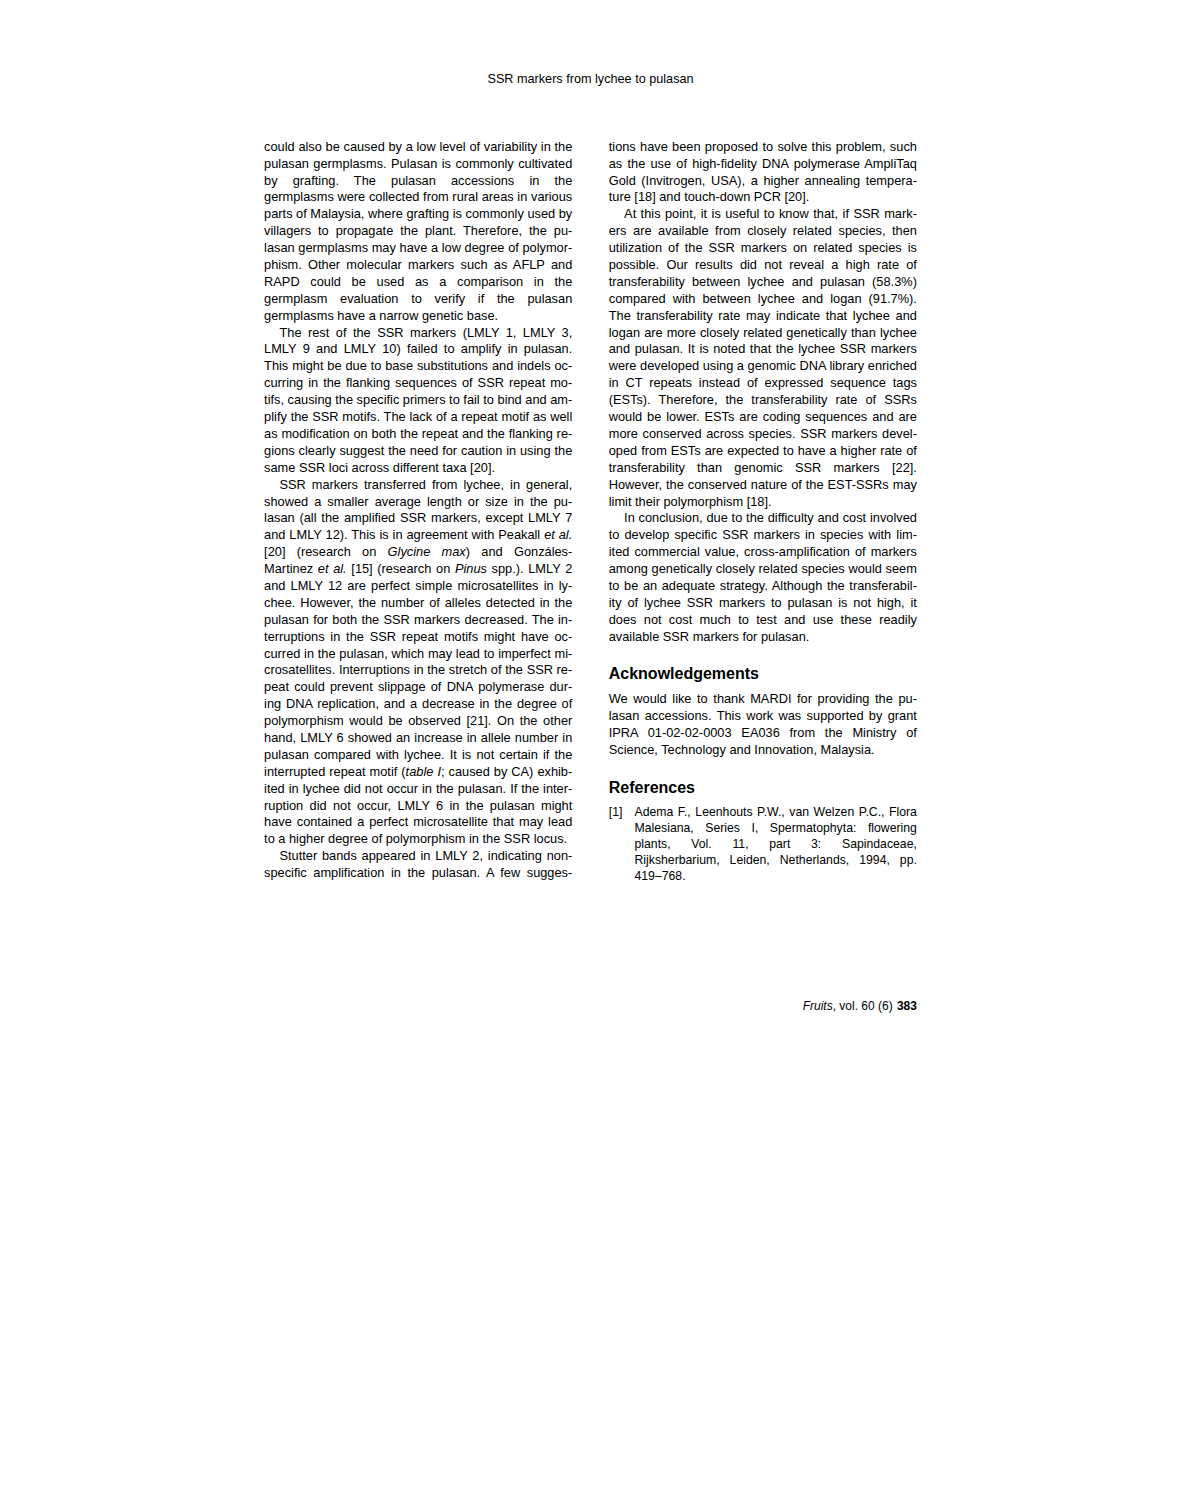SSR markers from lychee to pulasan
could also be caused by a low level of variability in the pulasan germplasms. Pulasan is commonly cultivated by grafting. The pulasan accessions in the germplasms were collected from rural areas in various parts of Malaysia, where grafting is commonly used by villagers to propagate the plant. Therefore, the pulasan germplasms may have a low degree of polymorphism. Other molecular markers such as AFLP and RAPD could be used as a comparison in the germplasm evaluation to verify if the pulasan germplasms have a narrow genetic base.
The rest of the SSR markers (LMLY 1, LMLY 3, LMLY 9 and LMLY 10) failed to amplify in pulasan. This might be due to base substitutions and indels occurring in the flanking sequences of SSR repeat motifs, causing the specific primers to fail to bind and amplify the SSR motifs. The lack of a repeat motif as well as modification on both the repeat and the flanking regions clearly suggest the need for caution in using the same SSR loci across different taxa [20].
SSR markers transferred from lychee, in general, showed a smaller average length or size in the pulasan (all the amplified SSR markers, except LMLY 7 and LMLY 12). This is in agreement with Peakall et al. [20] (research on Glycine max) and Gonzáles-Martinez et al. [15] (research on Pinus spp.). LMLY 2 and LMLY 12 are perfect simple microsatellites in lychee. However, the number of alleles detected in the pulasan for both the SSR markers decreased. The interruptions in the SSR repeat motifs might have occurred in the pulasan, which may lead to imperfect microsatellites. Interruptions in the stretch of the SSR repeat could prevent slippage of DNA polymerase during DNA replication, and a decrease in the degree of polymorphism would be observed [21]. On the other hand, LMLY 6 showed an increase in allele number in pulasan compared with lychee. It is not certain if the interrupted repeat motif (table I; caused by CA) exhibited in lychee did not occur in the pulasan. If the interruption did not occur, LMLY 6 in the pulasan might have contained a perfect microsatellite that may lead to a higher degree of polymorphism in the SSR locus.
Stutter bands appeared in LMLY 2, indicating non-specific amplification in the pulasan. A few suggestions have been proposed to solve this problem, such as the use of high-fidelity DNA polymerase AmpliTaq Gold (Invitrogen, USA), a higher annealing temperature [18] and touch-down PCR [20].
At this point, it is useful to know that, if SSR markers are available from closely related species, then utilization of the SSR markers on related species is possible. Our results did not reveal a high rate of transferability between lychee and pulasan (58.3%) compared with between lychee and logan (91.7%). The transferability rate may indicate that lychee and logan are more closely related genetically than lychee and pulasan. It is noted that the lychee SSR markers were developed using a genomic DNA library enriched in CT repeats instead of expressed sequence tags (ESTs). Therefore, the transferability rate of SSRs would be lower. ESTs are coding sequences and are more conserved across species. SSR markers developed from ESTs are expected to have a higher rate of transferability than genomic SSR markers [22]. However, the conserved nature of the EST-SSRs may limit their polymorphism [18].
In conclusion, due to the difficulty and cost involved to develop specific SSR markers in species with limited commercial value, cross-amplification of markers among genetically closely related species would seem to be an adequate strategy. Although the transferability of lychee SSR markers to pulasan is not high, it does not cost much to test and use these readily available SSR markers for pulasan.
Acknowledgements
We would like to thank MARDI for providing the pulasan accessions. This work was supported by grant IPRA 01-02-02-0003 EA036 from the Ministry of Science, Technology and Innovation, Malaysia.
References
[1] Adema F., Leenhouts P.W., van Welzen P.C., Flora Malesiana, Series I, Spermatophyta: flowering plants, Vol. 11, part 3: Sapindaceae, Rijksherbarium, Leiden, Netherlands, 1994, pp. 419–768.
Fruits, vol. 60 (6)383